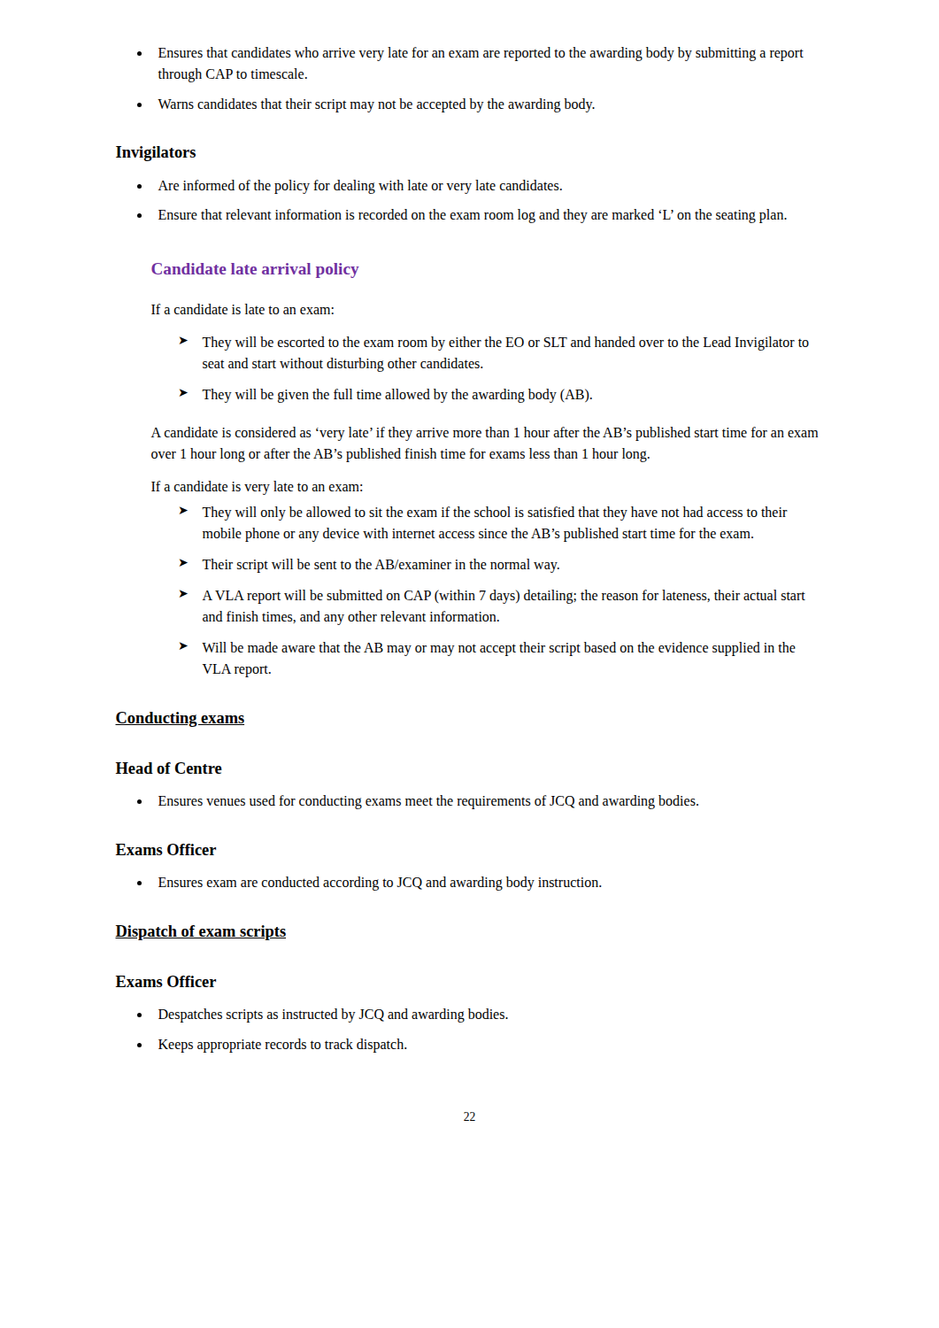Ensures that candidates who arrive very late for an exam are reported to the awarding body by submitting a report through CAP to timescale.
Warns candidates that their script may not be accepted by the awarding body.
Invigilators
Are informed of the policy for dealing with late or very late candidates.
Ensure that relevant information is recorded on the exam room log and they are marked ‘L’ on the seating plan.
Candidate late arrival policy
If a candidate is late to an exam:
They will be escorted to the exam room by either the EO or SLT and handed over to the Lead Invigilator to seat and start without disturbing other candidates.
They will be given the full time allowed by the awarding body (AB).
A candidate is considered as ‘very late’ if they arrive more than 1 hour after the AB’s published start time for an exam over 1 hour long or after the AB’s published finish time for exams less than 1 hour long.
If a candidate is very late to an exam:
They will only be allowed to sit the exam if the school is satisfied that they have not had access to their mobile phone or any device with internet access since the AB’s published start time for the exam.
Their script will be sent to the AB/examiner in the normal way.
A VLA report will be submitted on CAP (within 7 days) detailing; the reason for lateness, their actual start and finish times, and any other relevant information.
Will be made aware that the AB may or may not accept their script based on the evidence supplied in the VLA report.
Conducting exams
Head of Centre
Ensures venues used for conducting exams meet the requirements of JCQ and awarding bodies.
Exams Officer
Ensures exam are conducted according to JCQ and awarding body instruction.
Dispatch of exam scripts
Exams Officer
Despatches scripts as instructed by JCQ and awarding bodies.
Keeps appropriate records to track dispatch.
22